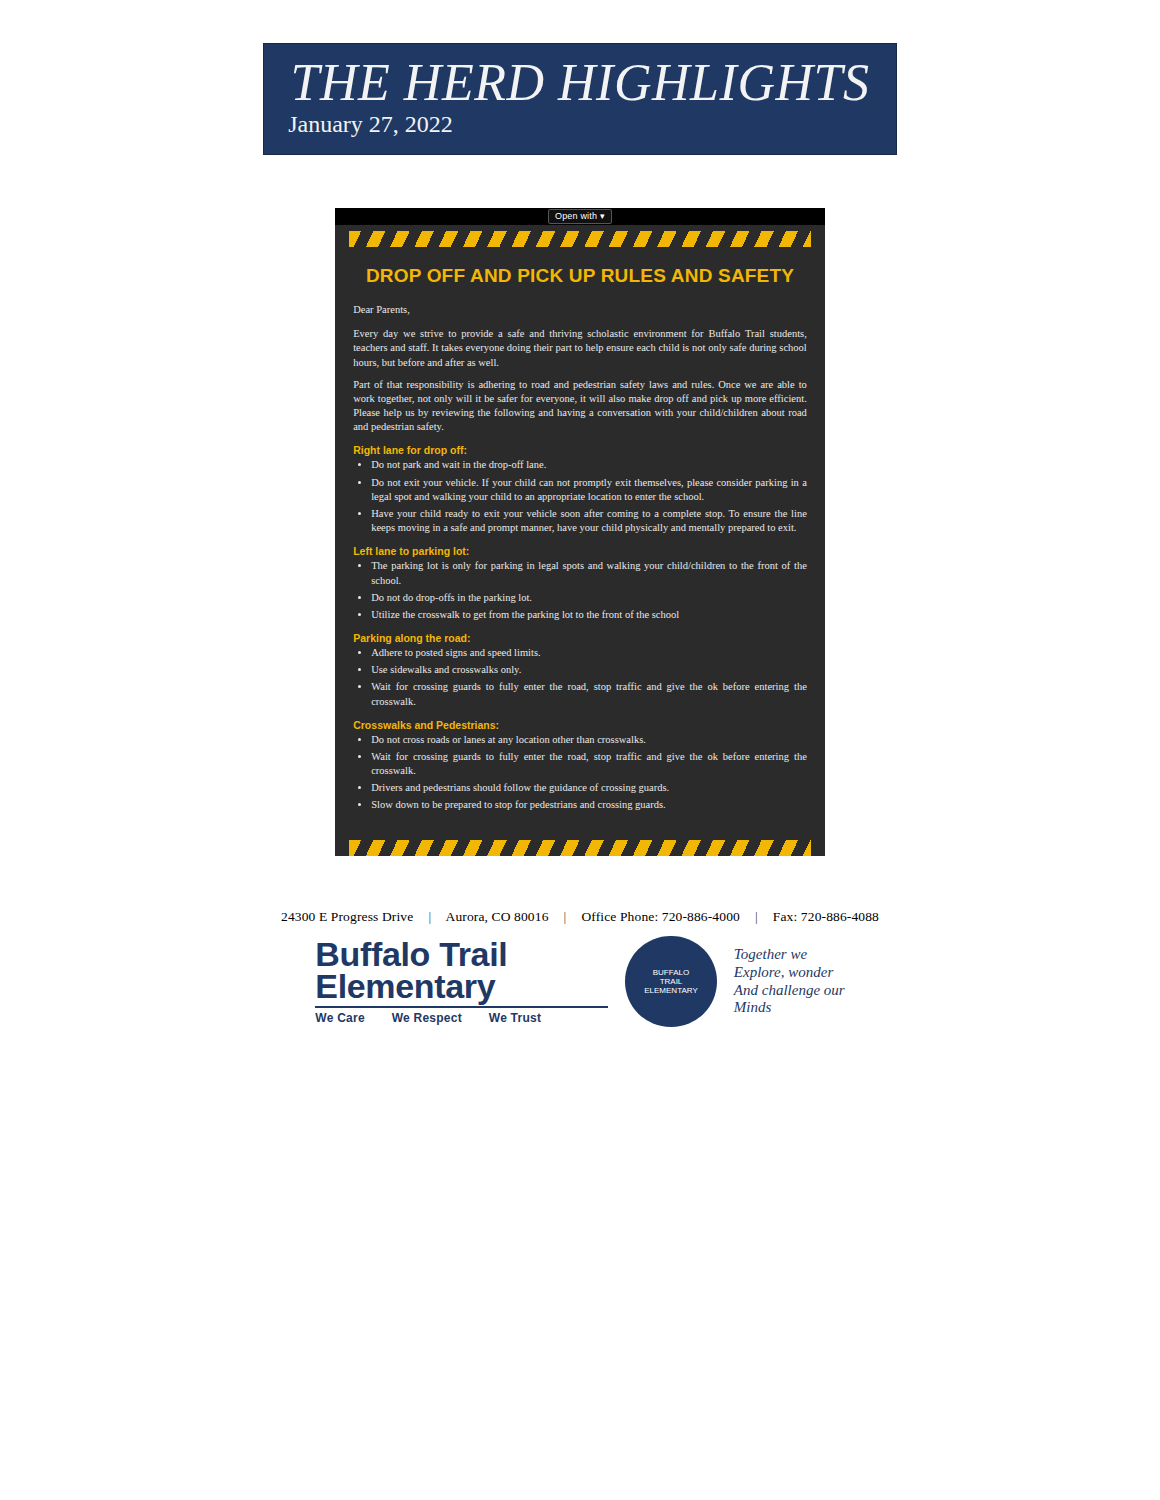THE HERD HIGHLIGHTS
January 27, 2022
Open with ▾
DROP OFF AND PICK UP RULES AND SAFETY
Dear Parents,
Every day we strive to provide a safe and thriving scholastic environment for Buffalo Trail students, teachers and staff. It takes everyone doing their part to help ensure each child is not only safe during school hours, but before and after as well.
Part of that responsibility is adhering to road and pedestrian safety laws and rules. Once we are able to work together, not only will it be safer for everyone, it will also make drop off and pick up more efficient. Please help us by reviewing the following and having a conversation with your child/children about road and pedestrian safety.
Right lane for drop off:
Do not park and wait in the drop-off lane.
Do not exit your vehicle. If your child can not promptly exit themselves, please consider parking in a legal spot and walking your child to an appropriate location to enter the school.
Have your child ready to exit your vehicle soon after coming to a complete stop. To ensure the line keeps moving in a safe and prompt manner, have your child physically and mentally prepared to exit.
Left lane to parking lot:
The parking lot is only for parking in legal spots and walking your child/children to the front of the school.
Do not do drop-offs in the parking lot.
Utilize the crosswalk to get from the parking lot to the front of the school
Parking along the road:
Adhere to posted signs and speed limits.
Use sidewalks and crosswalks only.
Wait for crossing guards to fully enter the road, stop traffic and give the ok before entering the crosswalk.
Crosswalks and Pedestrians:
Do not cross roads or lanes at any location other than crosswalks.
Wait for crossing guards to fully enter the road, stop traffic and give the ok before entering the crosswalk.
Drivers and pedestrians should follow the guidance of crossing guards.
Slow down to be prepared to stop for pedestrians and crossing guards.
24300 E Progress Drive | Aurora, CO 80016 | Office Phone: 720-886-4000 | Fax: 720-886-4088
Buffalo Trail
Elementary
We Care We Respect We Trust
BUFFALO
TRAIL
ELEMENTARY
Together we
Explore, wonder
And challenge our
Minds